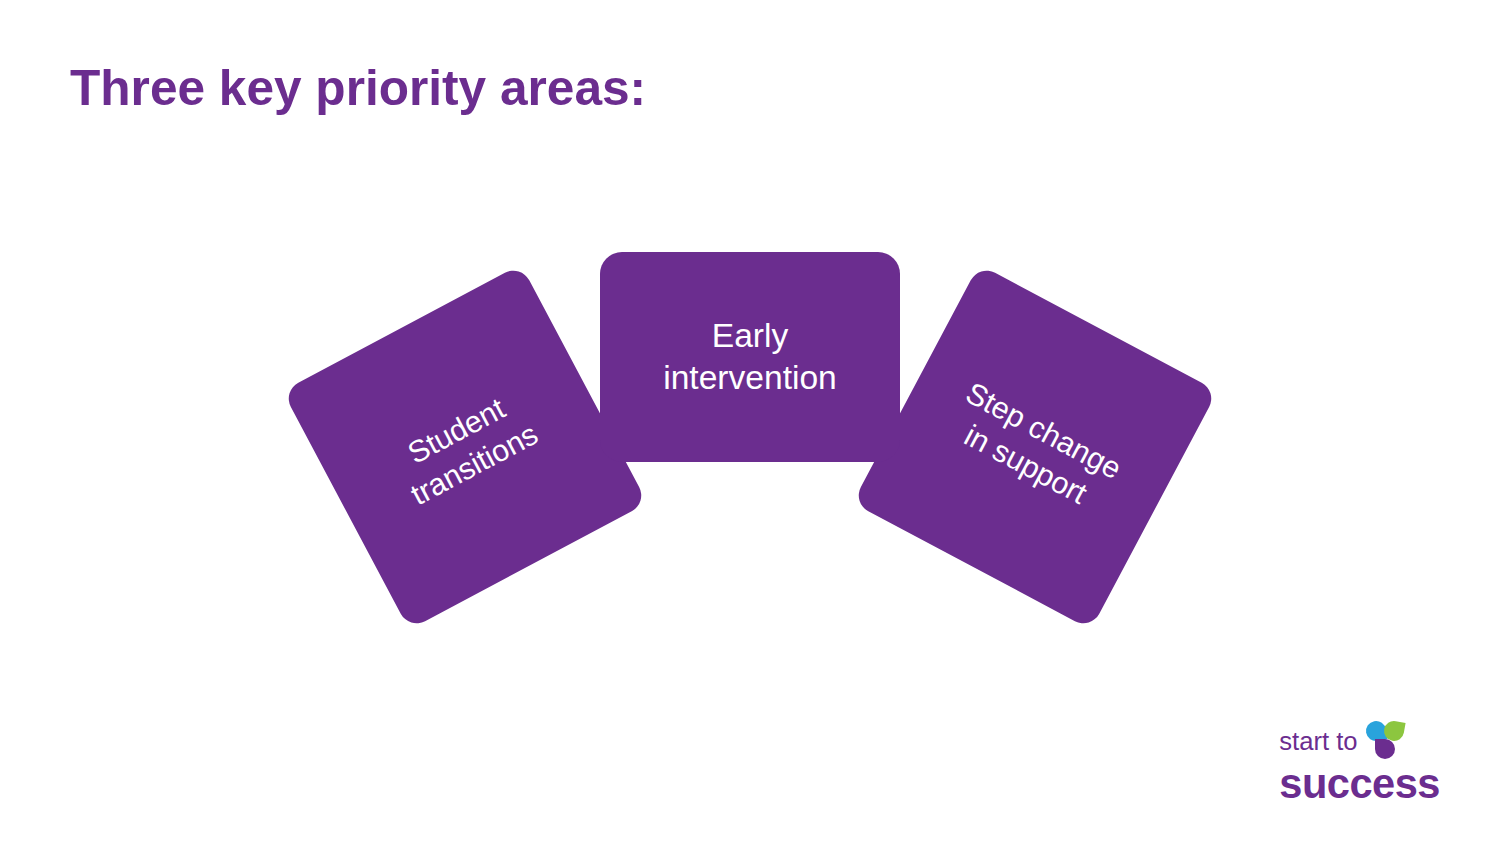Three key priority areas:
Student
transitions
Early
intervention
Step change
in support
start to
success